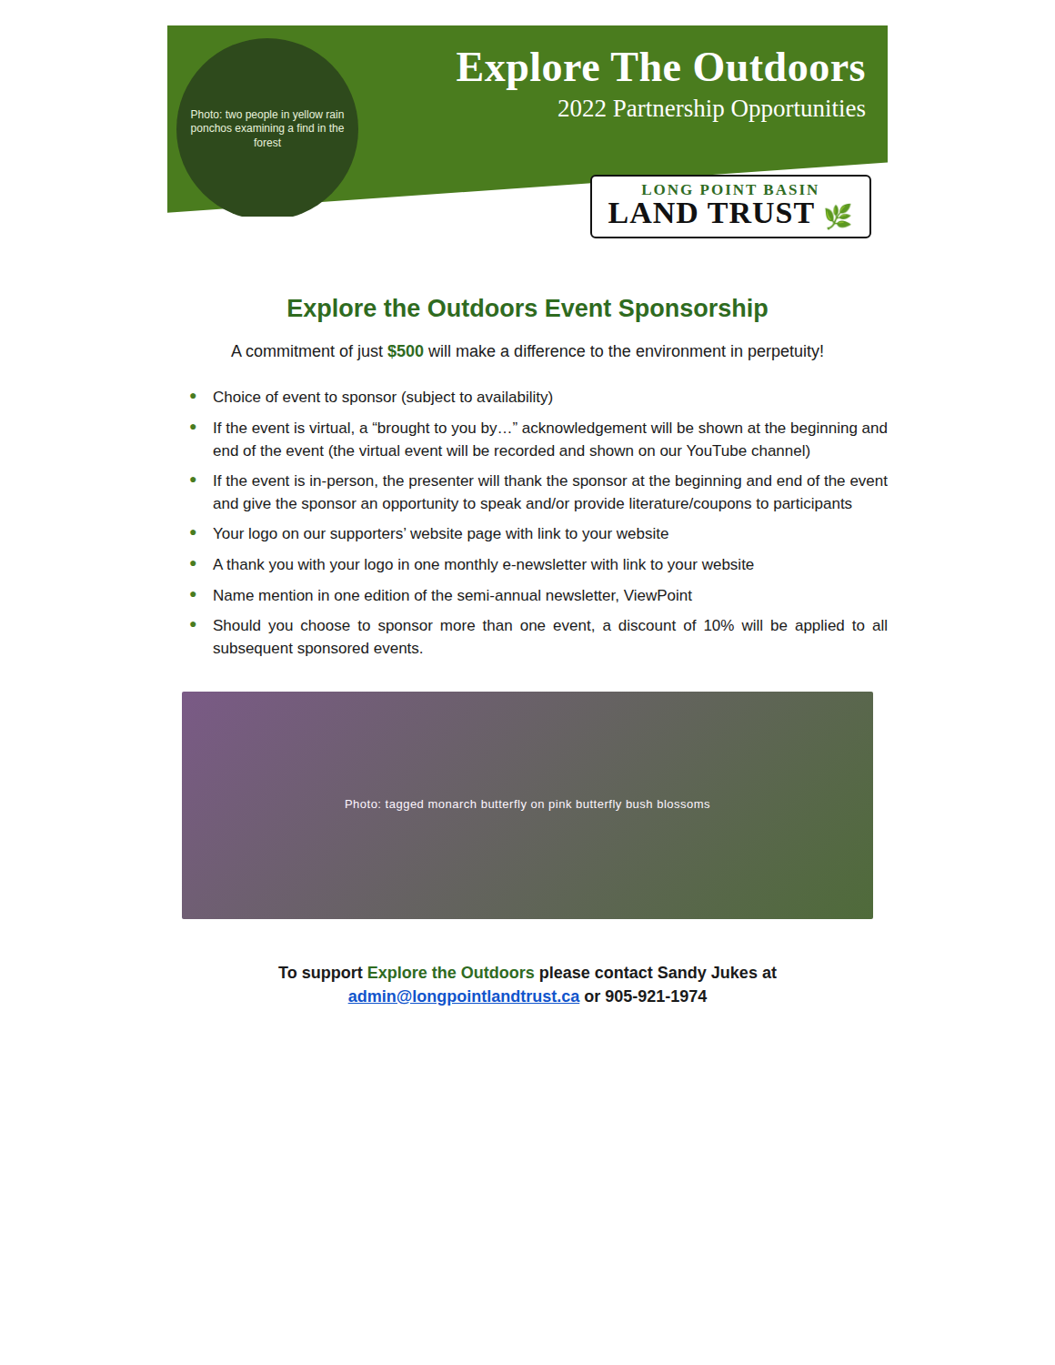Photo: two people in yellow rain ponchos examining a find in the forest
Explore The Outdoors
2022 Partnership Opportunities
LONG POINT BASIN LAND TRUST 🌿
Explore the Outdoors Event Sponsorship
A commitment of just $500 will make a difference to the environment in perpetuity!
Choice of event to sponsor (subject to availability)
If the event is virtual, a “brought to you by…” acknowledgement will be shown at the beginning and end of the event (the virtual event will be recorded and shown on our YouTube channel)
If the event is in-person, the presenter will thank the sponsor at the beginning and end of the event and give the sponsor an opportunity to speak and/or provide literature/coupons to participants
Your logo on our supporters’ website page with link to your website
A thank you with your logo in one monthly e-newsletter with link to your website
Name mention in one edition of the semi-annual newsletter, ViewPoint
Should you choose to sponsor more than one event, a discount of 10% will be applied to all subsequent sponsored events.
Photo: tagged monarch butterfly on pink butterfly bush blossoms
To support Explore the Outdoors please contact Sandy Jukes at
admin@longpointlandtrust.ca or 905-921-1974